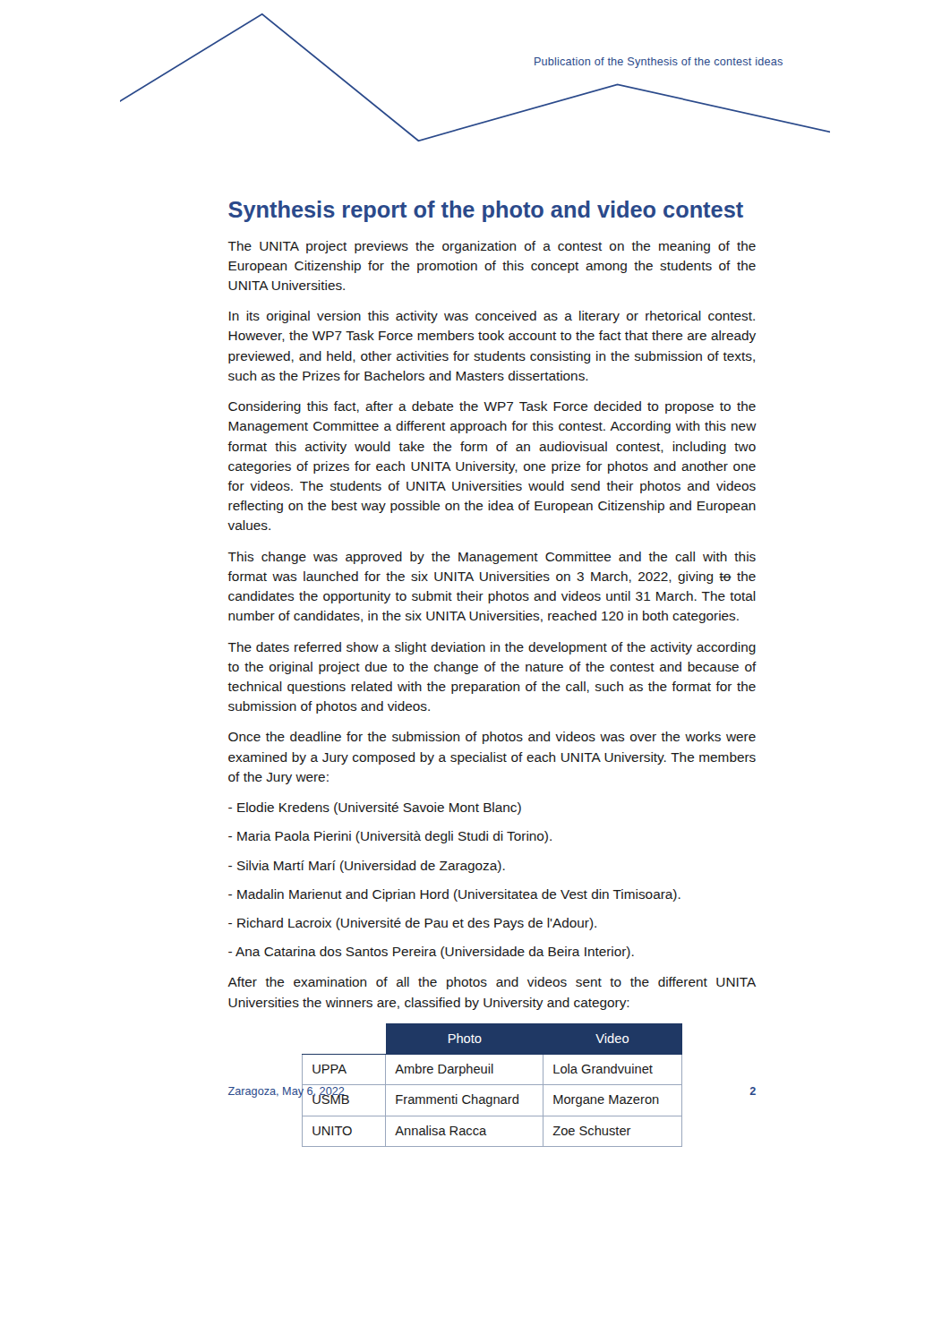Publication of the Synthesis of the contest ideas
Synthesis report of the photo and video contest
The UNITA project previews the organization of a contest on the meaning of the European Citizenship for the promotion of this concept among the students of the UNITA Universities.
In its original version this activity was conceived as a literary or rhetorical contest. However, the WP7 Task Force members took account to the fact that there are already previewed, and held, other activities for students consisting in the submission of texts, such as the Prizes for Bachelors and Masters dissertations.
Considering this fact, after a debate the WP7 Task Force decided to propose to the Management Committee a different approach for this contest. According with this new format this activity would take the form of an audiovisual contest, including two categories of prizes for each UNITA University, one prize for photos and another one for videos. The students of UNITA Universities would send their photos and videos reflecting on the best way possible on the idea of European Citizenship and European values.
This change was approved by the Management Committee and the call with this format was launched for the six UNITA Universities on 3 March, 2022, giving to the candidates the opportunity to submit their photos and videos until 31 March. The total number of candidates, in the six UNITA Universities, reached 120 in both categories.
The dates referred show a slight deviation in the development of the activity according to the original project due to the change of the nature of the contest and because of technical questions related with the preparation of the call, such as the format for the submission of photos and videos.
Once the deadline for the submission of photos and videos was over the works were examined by a Jury composed by a specialist of each UNITA University. The members of the Jury were:
- Elodie Kredens (Université Savoie Mont Blanc)
- Maria Paola Pierini (Università degli Studi di Torino).
- Silvia Martí Marí (Universidad de Zaragoza).
- Madalin Marienut and Ciprian Hord (Universitatea de Vest din Timisoara).
- Richard Lacroix (Université de Pau et des Pays de l'Adour).
- Ana Catarina dos Santos Pereira (Universidade da Beira Interior).
After the examination of all the photos and videos sent to the different UNITA Universities the winners are, classified by University and category:
| | Photo | Video |
| --- | --- | --- |
| UPPA | Ambre Darpheuil | Lola Grandvuinet |
| USMB | Frammenti Chagnard | Morgane Mazeron |
| UNITO | Annalisa Racca | Zoe Schuster |
Zaragoza, May 6, 2022 2